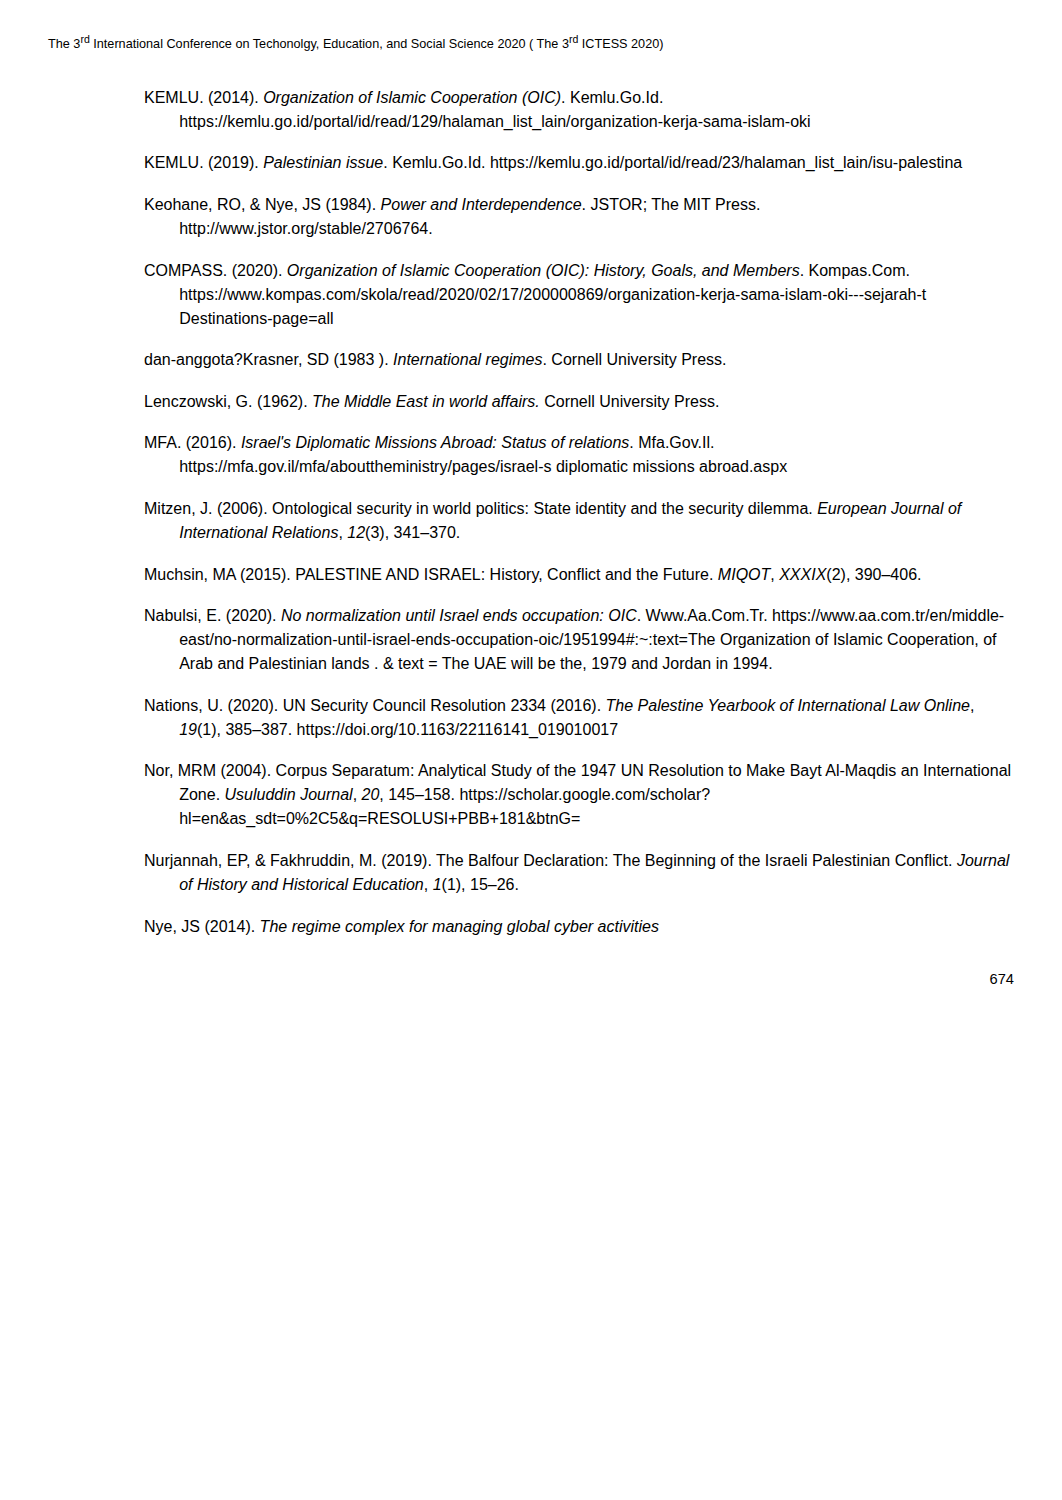The 3rd International Conference on Techonolgy, Education, and Social Science 2020 ( The 3rd ICTESS 2020)
KEMLU. (2014). Organization of Islamic Cooperation (OIC). Kemlu.Go.Id. https://kemlu.go.id/portal/id/read/129/halaman_list_lain/organization-kerja-sama-islam-oki
KEMLU. (2019). Palestinian issue. Kemlu.Go.Id. https://kemlu.go.id/portal/id/read/23/halaman_list_lain/isu-palestina
Keohane, RO, & Nye, JS (1984). Power and Interdependence. JSTOR; The MIT Press. http://www.jstor.org/stable/2706764.
COMPASS. (2020). Organization of Islamic Cooperation (OIC): History, Goals, and Members. Kompas.Com. https://www.kompas.com/skola/read/2020/02/17/200000869/organization-kerja-sama-islam-oki---sejarah-t Destinations-page=all
dan-anggota?Krasner, SD (1983 ). International regimes. Cornell University Press.
Lenczowski, G. (1962). The Middle East in world affairs. Cornell University Press.
MFA. (2016). Israel's Diplomatic Missions Abroad: Status of relations. Mfa.Gov.Il. https://mfa.gov.il/mfa/abouttheministry/pages/israel-s diplomatic missions abroad.aspx
Mitzen, J. (2006). Ontological security in world politics: State identity and the security dilemma. European Journal of International Relations, 12(3), 341–370.
Muchsin, MA (2015). PALESTINE AND ISRAEL: History, Conflict and the Future. MIQOT, XXXIX(2), 390–406.
Nabulsi, E. (2020). No normalization until Israel ends occupation: OIC. Www.Aa.Com.Tr. https://www.aa.com.tr/en/middle-east/no-normalization-until-israel-ends-occupation-oic/1951994#:~:text=The Organization of Islamic Cooperation, of Arab and Palestinian lands . & text = The UAE will be the, 1979 and Jordan in 1994.
Nations, U. (2020). UN Security Council Resolution 2334 (2016). The Palestine Yearbook of International Law Online, 19(1), 385–387. https://doi.org/10.1163/22116141_019010017
Nor, MRM (2004). Corpus Separatum: Analytical Study of the 1947 UN Resolution to Make Bayt Al-Maqdis an International Zone. Usuluddin Journal, 20, 145–158. https://scholar.google.com/scholar?hl=en&as_sdt=0%2C5&q=RESOLUSI+PBB+181&btnG=
Nurjannah, EP, & Fakhruddin, M. (2019). The Balfour Declaration: The Beginning of the Israeli Palestinian Conflict. Journal of History and Historical Education, 1(1), 15–26.
Nye, JS (2014). The regime complex for managing global cyber activities
674